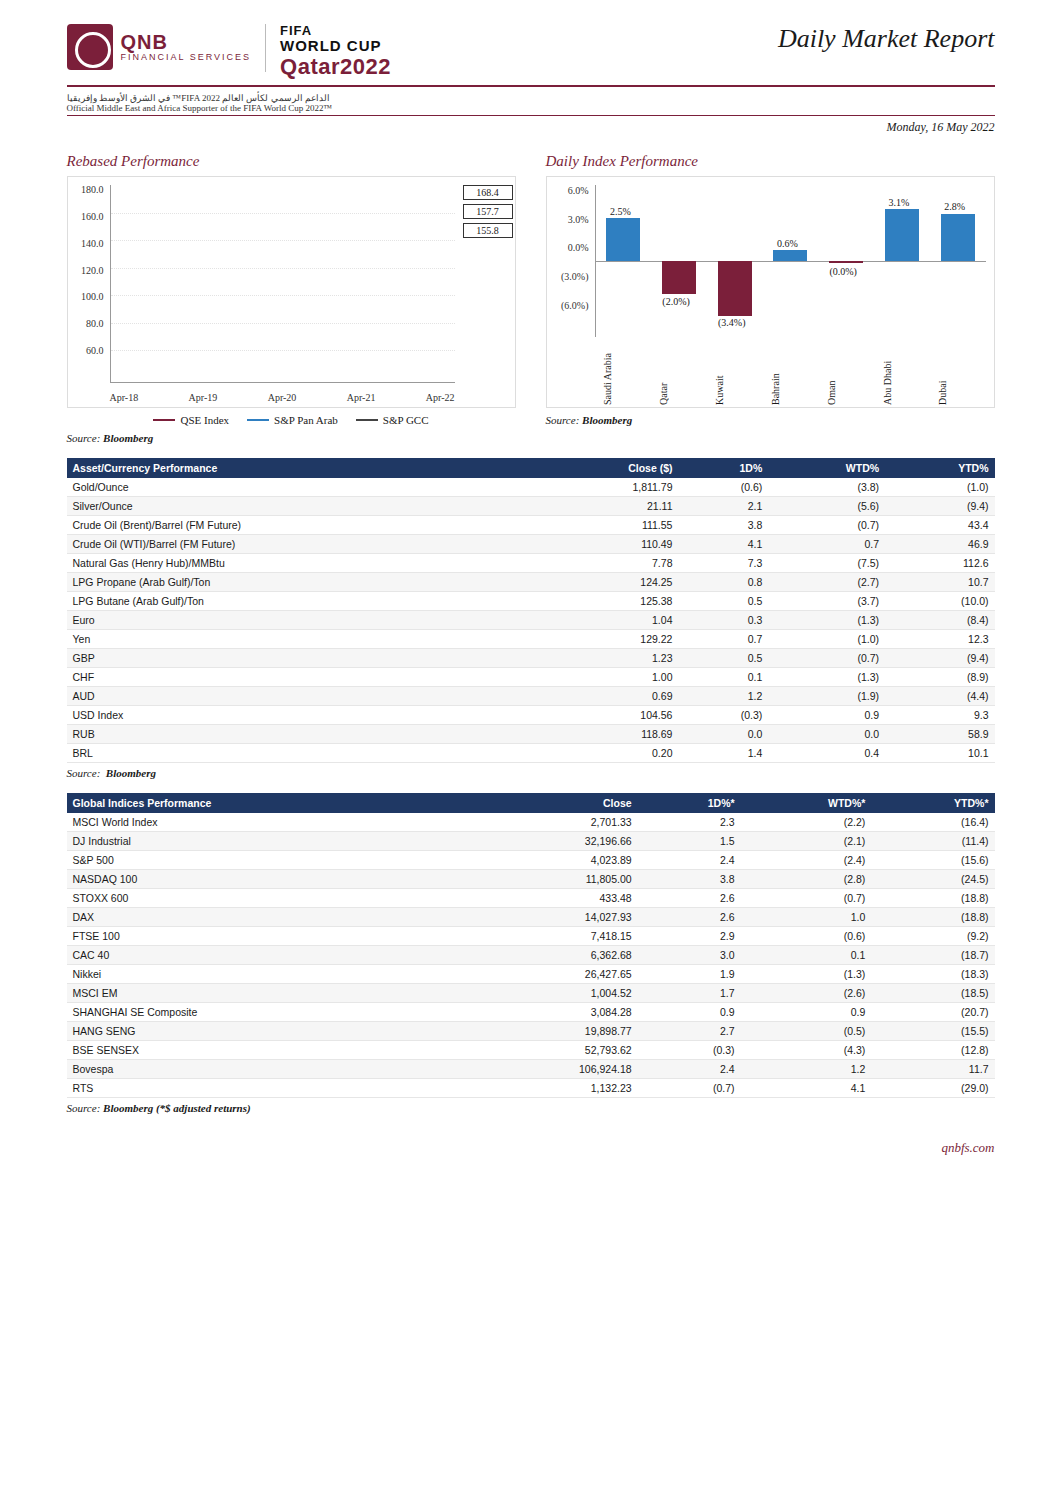QNB
FINANCIAL SERVICES
FIFA
WORLD CUP
Qatar2022
Daily Market Report
الداعم الرسمي لكأس العالم FIFA 2022™ في الشرق الأوسط وإفريقيا
Official Middle East and Africa Supporter of the FIFA World Cup 2022™
Monday, 16 May 2022
Rebased Performance
180.0 160.0 140.0 120.0 100.0 80.0 60.0
168.4
157.7
155.8
Apr-18 Apr-19 Apr-20 Apr-21 Apr-22
QSE Index
S&P Pan Arab
S&P GCC
Source: Bloomberg
Daily Index Performance
6.0% 3.0% 0.0% (3.0%) (6.0%)
2.5%
(2.0%)
(3.4%)
0.6%
(0.0%)
3.1%
2.8%
Saudi Arabia
Qatar
Kuwait
Bahrain
Oman
Abu Dhabi
Dubai
Source: Bloomberg
| Asset/Currency Performance | Close ($) | 1D% | WTD% | YTD% |
| --- | --- | --- | --- | --- |
| Gold/Ounce | 1,811.79 | (0.6) | (3.8) | (1.0) |
| Silver/Ounce | 21.11 | 2.1 | (5.6) | (9.4) |
| Crude Oil (Brent)/Barrel (FM Future) | 111.55 | 3.8 | (0.7) | 43.4 |
| Crude Oil (WTI)/Barrel (FM Future) | 110.49 | 4.1 | 0.7 | 46.9 |
| Natural Gas (Henry Hub)/MMBtu | 7.78 | 7.3 | (7.5) | 112.6 |
| LPG Propane (Arab Gulf)/Ton | 124.25 | 0.8 | (2.7) | 10.7 |
| LPG Butane (Arab Gulf)/Ton | 125.38 | 0.5 | (3.7) | (10.0) |
| Euro | 1.04 | 0.3 | (1.3) | (8.4) |
| Yen | 129.22 | 0.7 | (1.0) | 12.3 |
| GBP | 1.23 | 0.5 | (0.7) | (9.4) |
| CHF | 1.00 | 0.1 | (1.3) | (8.9) |
| AUD | 0.69 | 1.2 | (1.9) | (4.4) |
| USD Index | 104.56 | (0.3) | 0.9 | 9.3 |
| RUB | 118.69 | 0.0 | 0.0 | 58.9 |
| BRL | 0.20 | 1.4 | 0.4 | 10.1 |
Source: Bloomberg
| Global Indices Performance | Close | 1D%* | WTD%* | YTD%* |
| --- | --- | --- | --- | --- |
| MSCI World Index | 2,701.33 | 2.3 | (2.2) | (16.4) |
| DJ Industrial | 32,196.66 | 1.5 | (2.1) | (11.4) |
| S&P 500 | 4,023.89 | 2.4 | (2.4) | (15.6) |
| NASDAQ 100 | 11,805.00 | 3.8 | (2.8) | (24.5) |
| STOXX 600 | 433.48 | 2.6 | (0.7) | (18.8) |
| DAX | 14,027.93 | 2.6 | 1.0 | (18.8) |
| FTSE 100 | 7,418.15 | 2.9 | (0.6) | (9.2) |
| CAC 40 | 6,362.68 | 3.0 | 0.1 | (18.7) |
| Nikkei | 26,427.65 | 1.9 | (1.3) | (18.3) |
| MSCI EM | 1,004.52 | 1.7 | (2.6) | (18.5) |
| SHANGHAI SE Composite | 3,084.28 | 0.9 | 0.9 | (20.7) |
| HANG SENG | 19,898.77 | 2.7 | (0.5) | (15.5) |
| BSE SENSEX | 52,793.62 | (0.3) | (4.3) | (12.8) |
| Bovespa | 106,924.18 | 2.4 | 1.2 | 11.7 |
| RTS | 1,132.23 | (0.7) | 4.1 | (29.0) |
Source: Bloomberg (*$ adjusted returns)
qnbfs.com